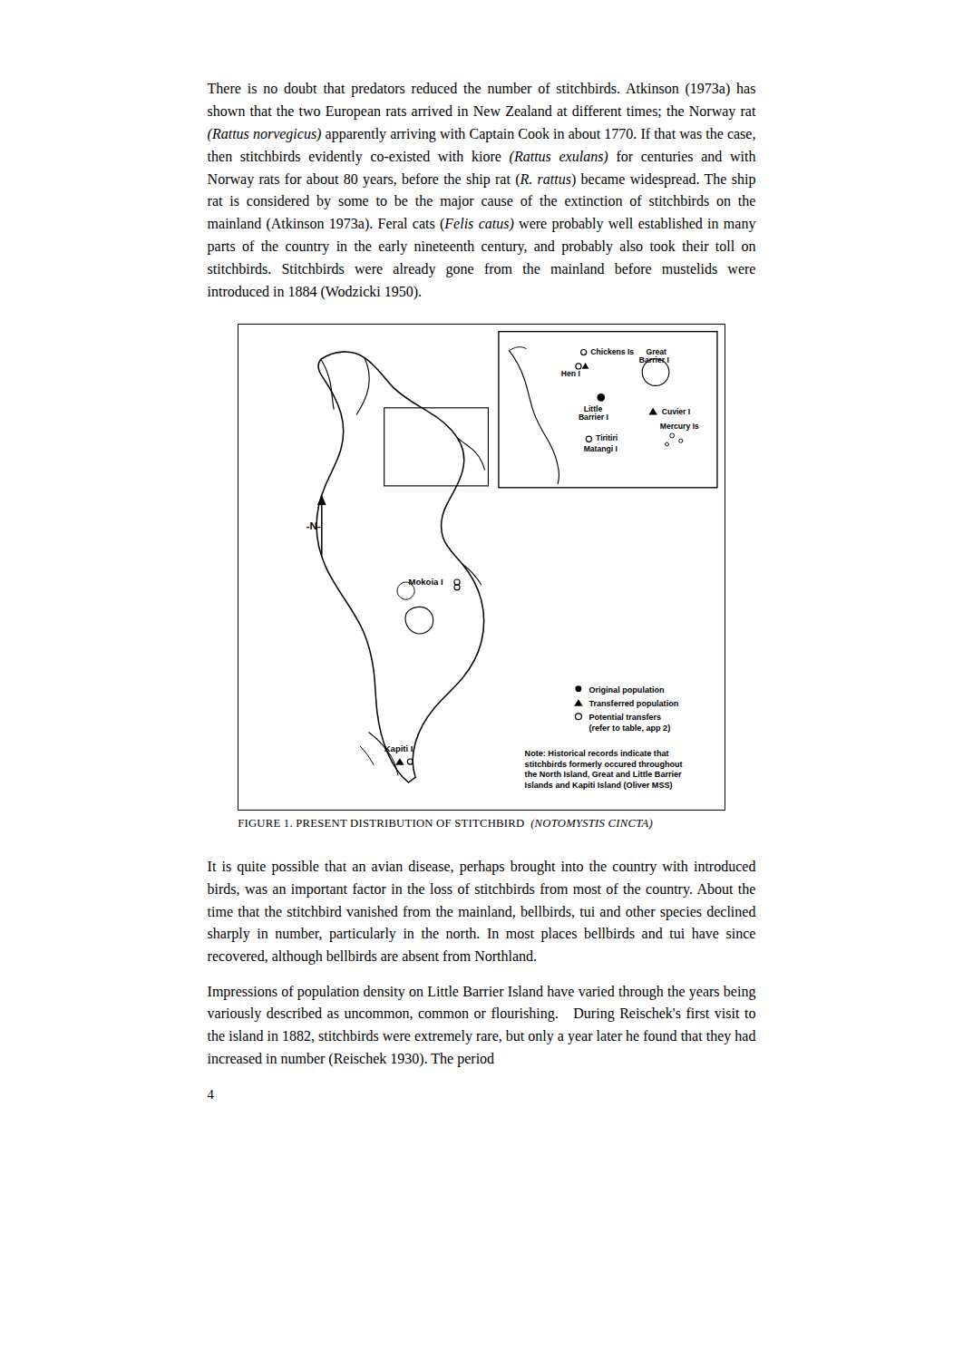There is no doubt that predators reduced the number of stitchbirds. Atkinson (1973a) has shown that the two European rats arrived in New Zealand at different times; the Norway rat (Rattus norvegicus) apparently arriving with Captain Cook in about 1770. If that was the case, then stitchbirds evidently co-existed with kiore (Rattus exulans) for centuries and with Norway rats for about 80 years, before the ship rat (R. rattus) became widespread. The ship rat is considered by some to be the major cause of the extinction of stitchbirds on the mainland (Atkinson 1973a). Feral cats (Felis catus) were probably well established in many parts of the country in the early nineteenth century, and probably also took their toll on stitchbirds. Stitchbirds were already gone from the mainland before mustelids were introduced in 1884 (Wodzicki 1950).
Hen I Chickens Is Great Barrier I Little Barrier I Cuvier I Mercury Is Tiritiri Matangi I -N- Mokoia I Kapiti I Original population Transferred population Potential transfers (refer to table, app 2) Note: Historical records indicate that stitchbirds formerly occured throughout the North Island, Great and Little Barrier Islands and Kapiti Island (Oliver MSS)
FIGURE 1. PRESENT DISTRIBUTION OF STITCHBIRD (NOTOMYSTIS CINCTA)
It is quite possible that an avian disease, perhaps brought into the country with introduced birds, was an important factor in the loss of stitchbirds from most of the country. About the time that the stitchbird vanished from the mainland, bellbirds, tui and other species declined sharply in number, particularly in the north. In most places bellbirds and tui have since recovered, although bellbirds are absent from Northland.
Impressions of population density on Little Barrier Island have varied through the years being variously described as uncommon, common or flourishing. During Reischek's first visit to the island in 1882, stitchbirds were extremely rare, but only a year later he found that they had increased in number (Reischek 1930). The period
4